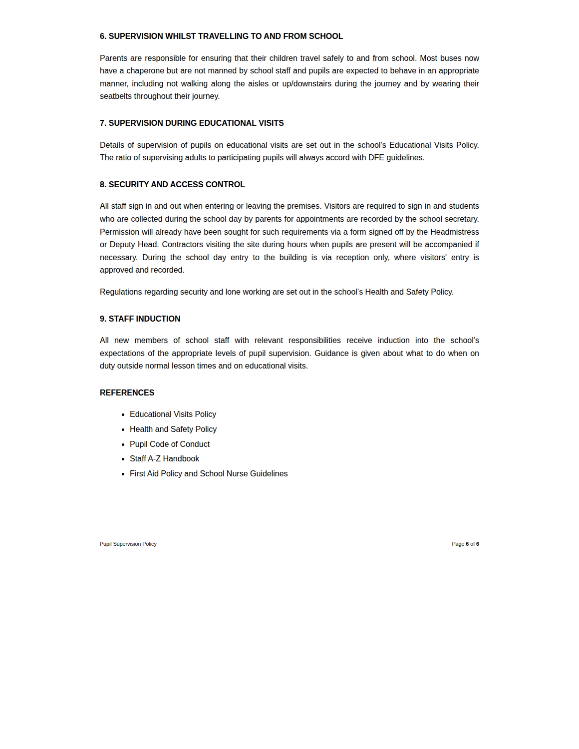6. SUPERVISION WHILST TRAVELLING TO AND FROM SCHOOL
Parents are responsible for ensuring that their children travel safely to and from school. Most buses now have a chaperone but are not manned by school staff and pupils are expected to behave in an appropriate manner, including not walking along the aisles or up/downstairs during the journey and by wearing their seatbelts throughout their journey.
7. SUPERVISION DURING EDUCATIONAL VISITS
Details of supervision of pupils on educational visits are set out in the school’s Educational Visits Policy. The ratio of supervising adults to participating pupils will always accord with DFE guidelines.
8. SECURITY AND ACCESS CONTROL
All staff sign in and out when entering or leaving the premises. Visitors are required to sign in and students who are collected during the school day by parents for appointments are recorded by the school secretary. Permission will already have been sought for such requirements via a form signed off by the Headmistress or Deputy Head. Contractors visiting the site during hours when pupils are present will be accompanied if necessary. During the school day entry to the building is via reception only, where visitors' entry is approved and recorded.
Regulations regarding security and lone working are set out in the school’s Health and Safety Policy.
9. STAFF INDUCTION
All new members of school staff with relevant responsibilities receive induction into the school’s expectations of the appropriate levels of pupil supervision. Guidance is given about what to do when on duty outside normal lesson times and on educational visits.
REFERENCES
Educational Visits Policy
Health and Safety Policy
Pupil Code of Conduct
Staff A-Z Handbook
First Aid Policy and School Nurse Guidelines
Pupil Supervision Policy Page 6 of 6